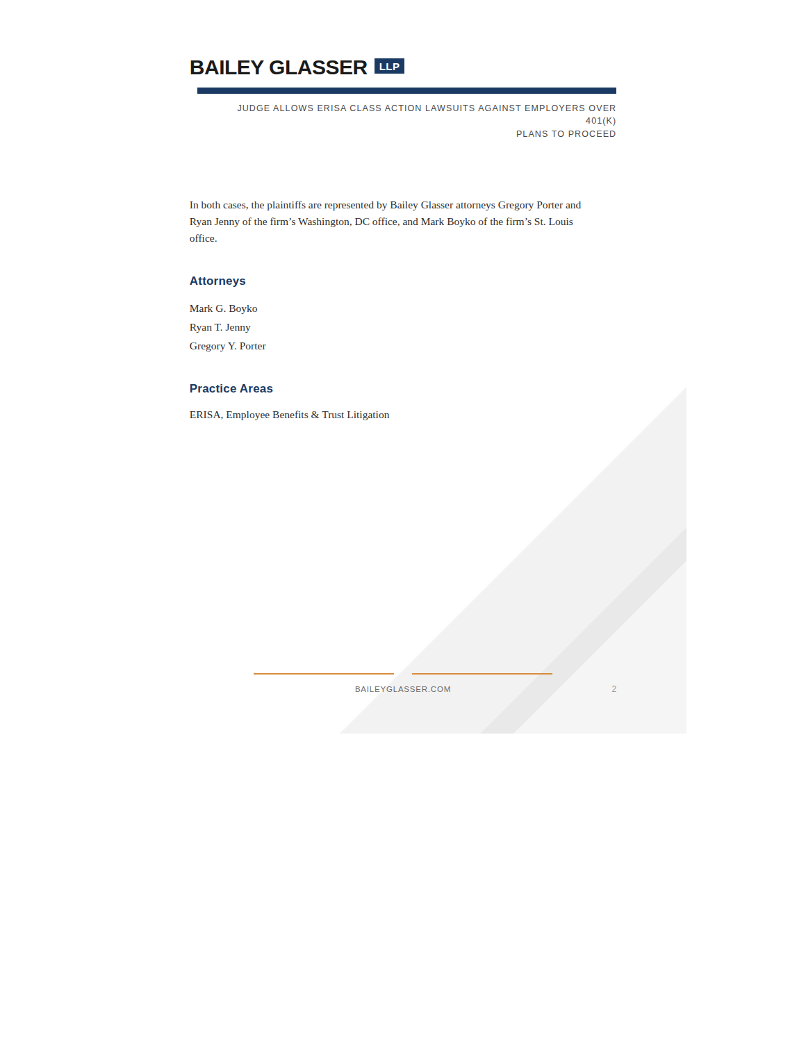BAILEY GLASSER LLP
Judge Allows ERISA Class Action Lawsuits Against Employers Over 401(k)
Plans to Proceed
In both cases, the plaintiffs are represented by Bailey Glasser attorneys Gregory Porter and Ryan Jenny of the firm’s Washington, DC office, and Mark Boyko of the firm’s St. Louis office.
Attorneys
Mark G. Boyko
Ryan T. Jenny
Gregory Y. Porter
Practice Areas
ERISA, Employee Benefits & Trust Litigation
BAILEYGLASSER.COM 2